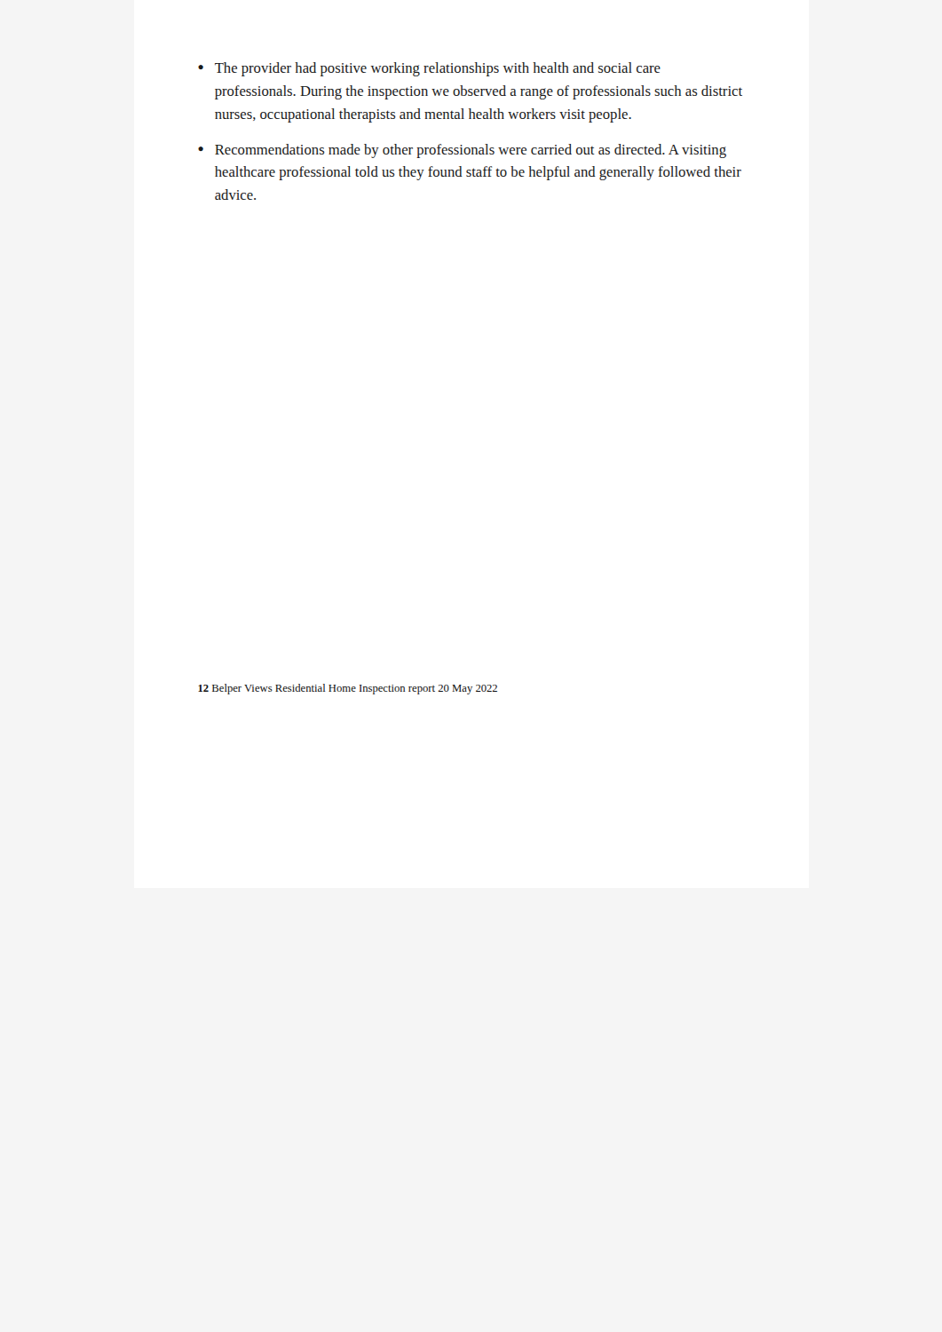The provider had positive working relationships with health and social care professionals. During the inspection we observed a range of professionals such as district nurses, occupational therapists and mental health workers visit people.
Recommendations made by other professionals were carried out as directed. A visiting healthcare professional told us they found staff to be helpful and generally followed their advice.
12 Belper Views Residential Home Inspection report 20 May 2022